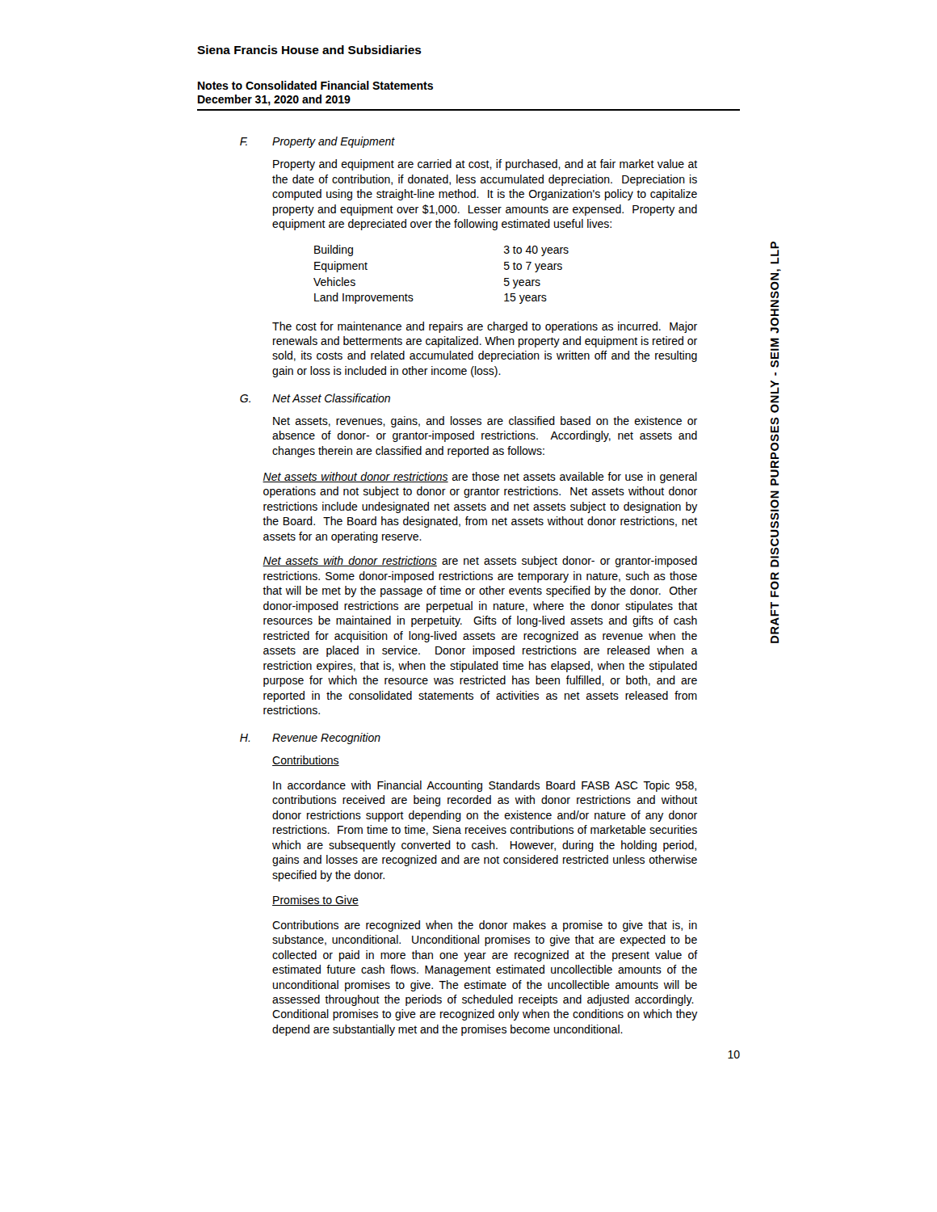Siena Francis House and Subsidiaries
Notes to Consolidated Financial Statements
December 31, 2020 and 2019
F.
Property and Equipment
Property and equipment are carried at cost, if purchased, and at fair market value at the date of contribution, if donated, less accumulated depreciation. Depreciation is computed using the straight-line method. It is the Organization's policy to capitalize property and equipment over $1,000. Lesser amounts are expensed. Property and equipment are depreciated over the following estimated useful lives:
| Building | 3 to 40 years |
| Equipment | 5 to 7 years |
| Vehicles | 5 years |
| Land Improvements | 15 years |
The cost for maintenance and repairs are charged to operations as incurred. Major renewals and betterments are capitalized. When property and equipment is retired or sold, its costs and related accumulated depreciation is written off and the resulting gain or loss is included in other income (loss).
G.
Net Asset Classification
Net assets, revenues, gains, and losses are classified based on the existence or absence of donor- or grantor-imposed restrictions. Accordingly, net assets and changes therein are classified and reported as follows:
Net assets without donor restrictions are those net assets available for use in general operations and not subject to donor or grantor restrictions. Net assets without donor restrictions include undesignated net assets and net assets subject to designation by the Board. The Board has designated, from net assets without donor restrictions, net assets for an operating reserve.
Net assets with donor restrictions are net assets subject donor- or grantor-imposed restrictions. Some donor-imposed restrictions are temporary in nature, such as those that will be met by the passage of time or other events specified by the donor. Other donor-imposed restrictions are perpetual in nature, where the donor stipulates that resources be maintained in perpetuity. Gifts of long-lived assets and gifts of cash restricted for acquisition of long-lived assets are recognized as revenue when the assets are placed in service. Donor imposed restrictions are released when a restriction expires, that is, when the stipulated time has elapsed, when the stipulated purpose for which the resource was restricted has been fulfilled, or both, and are reported in the consolidated statements of activities as net assets released from restrictions.
H.
Revenue Recognition
Contributions
In accordance with Financial Accounting Standards Board FASB ASC Topic 958, contributions received are being recorded as with donor restrictions and without donor restrictions support depending on the existence and/or nature of any donor restrictions. From time to time, Siena receives contributions of marketable securities which are subsequently converted to cash. However, during the holding period, gains and losses are recognized and are not considered restricted unless otherwise specified by the donor.
Promises to Give
Contributions are recognized when the donor makes a promise to give that is, in substance, unconditional. Unconditional promises to give that are expected to be collected or paid in more than one year are recognized at the present value of estimated future cash flows. Management estimated uncollectible amounts of the unconditional promises to give. The estimate of the uncollectible amounts will be assessed throughout the periods of scheduled receipts and adjusted accordingly. Conditional promises to give are recognized only when the conditions on which they depend are substantially met and the promises become unconditional.
DRAFT FOR DISCUSSION PURPOSES ONLY - SEIM JOHNSON, LLP
10